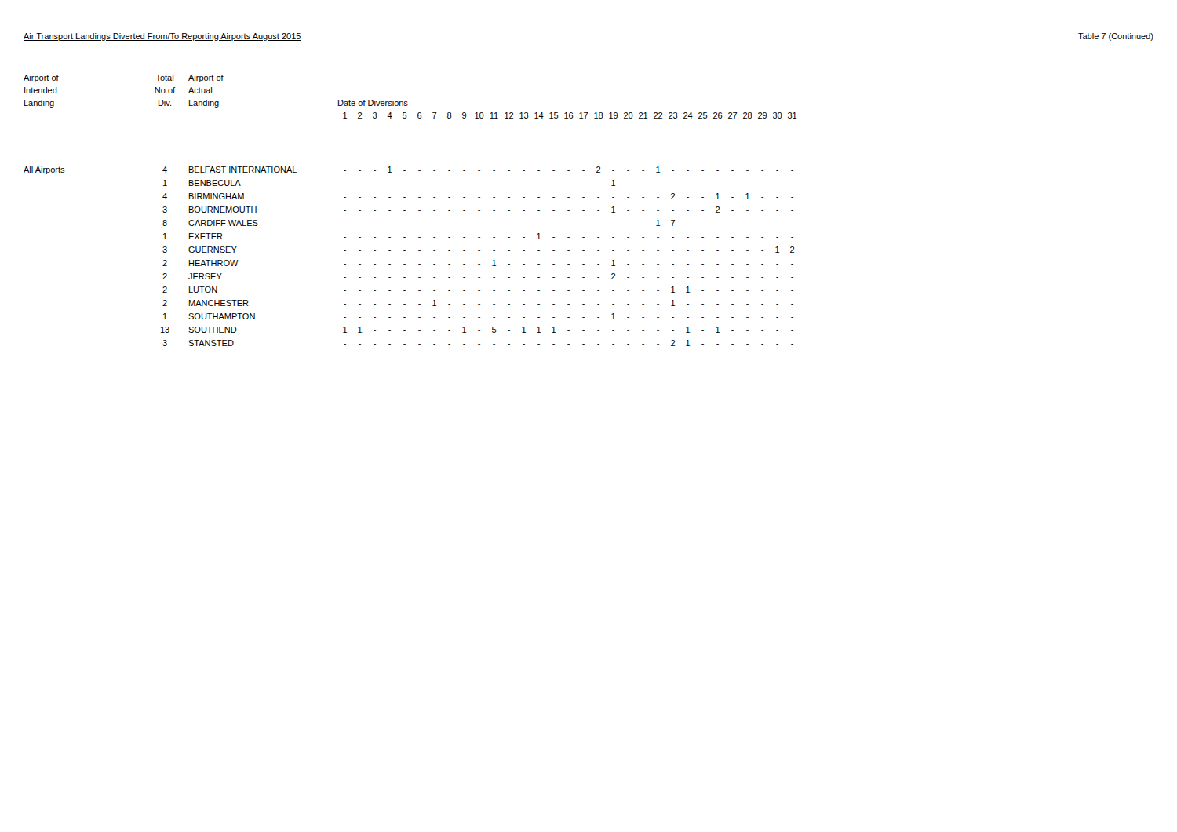Air Transport Landings Diverted From/To Reporting Airports August 2015
Table 7 (Continued)
| Airport of | Total | Airport of | |
| --- | --- | --- | --- |
| Intended | No of | Actual | |
| Landing | Div. | Landing | Date of Diversions |
| | | | 1 2 3 4 5 6 7 8 9 10 11 12 13 14 15 16 17 18 19 20 21 22 23 24 25 26 27 28 29 30 31 |
| All Airports | 4 | BELFAST INTERNATIONAL | - - - 1 - - - - - - - - - - - - - 2 - - - 1 - - - - - - - - - |
| | 1 | BENBECULA | - - - - - - - - - - - - - - - - - - 1 - - - - - - - - - - - - |
| | 4 | BIRMINGHAM | - - - - - - - - - - - - - - - - - - - - - - 2 - - 1 - 1 - - - |
| | 3 | BOURNEMOUTH | - - - - - - - - - - - - - - - - - - 1 - - - - - - 2 - - - - - |
| | 8 | CARDIFF WALES | - - - - - - - - - - - - - - - - - - - - - 1 7 - - - - - - - - |
| | 1 | EXETER | - - - - - - - - - - - - - 1 - - - - - - - - - - - - - - - - - |
| | 3 | GUERNSEY | - - - - - - - - - - - - - - - - - - - - - - - - - - - - - 1 2 |
| | 2 | HEATHROW | - - - - - - - - - - 1 - - - - - - - 1 - - - - - - - - - - - - |
| | 2 | JERSEY | - - - - - - - - - - - - - - - - - - 2 - - - - - - - - - - - - |
| | 2 | LUTON | - - - - - - - - - - - - - - - - - - - - - - 1 1 - - - - - - - |
| | 2 | MANCHESTER | - - - - - - 1 - - - - - - - - - - - - - - - 1 - - - - - - - - |
| | 1 | SOUTHAMPTON | - - - - - - - - - - - - - - - - - - 1 - - - - - - - - - - - - |
| | 13 | SOUTHEND | 1 1 - - - - - - 1 - 5 - 1 1 1 - - - - - - - - 1 - 1 - - - - - |
| | 3 | STANSTED | - - - - - - - - - - - - - - - - - - - - - - 2 1 - - - - - - - |